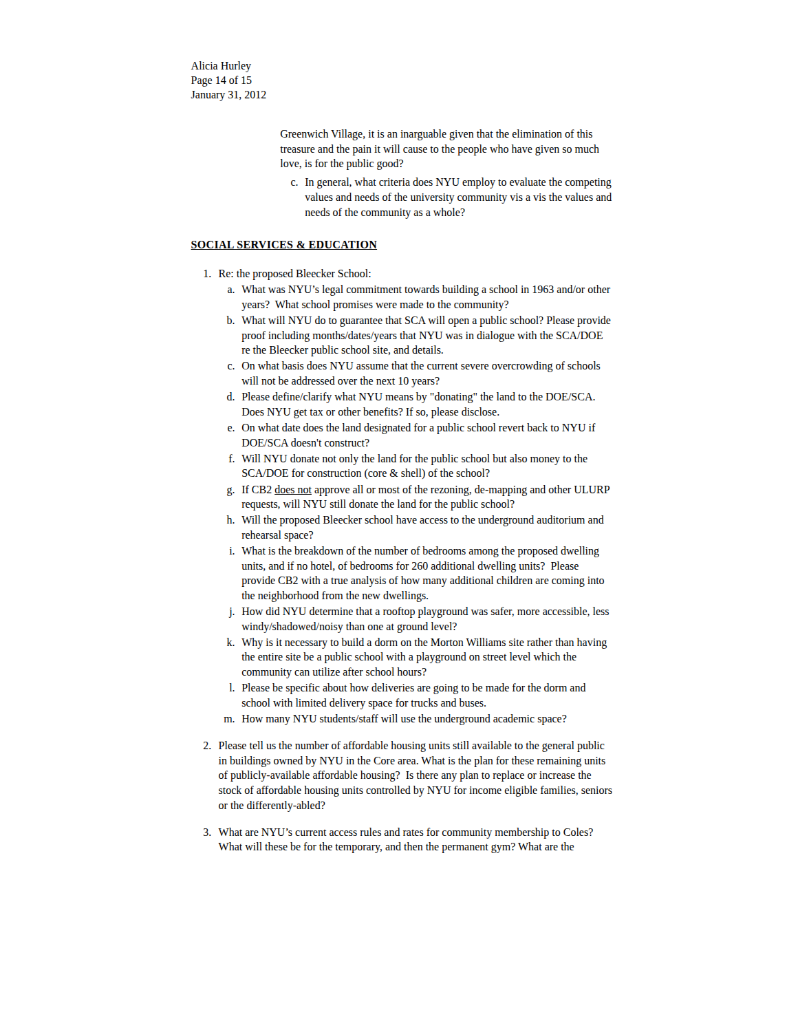Alicia Hurley
Page 14 of 15
January 31, 2012
Greenwich Village, it is an inarguable given that the elimination of this treasure and the pain it will cause to the people who have given so much love, is for the public good?
In general, what criteria does NYU employ to evaluate the competing values and needs of the university community vis a vis the values and needs of the community as a whole?
SOCIAL SERVICES & EDUCATION
Re: the proposed Bleecker School:
What was NYU’s legal commitment towards building a school in 1963 and/or other years? What school promises were made to the community?
What will NYU do to guarantee that SCA will open a public school? Please provide proof including months/dates/years that NYU was in dialogue with the SCA/DOE re the Bleecker public school site, and details.
On what basis does NYU assume that the current severe overcrowding of schools will not be addressed over the next 10 years?
Please define/clarify what NYU means by "donating" the land to the DOE/SCA. Does NYU get tax or other benefits? If so, please disclose.
On what date does the land designated for a public school revert back to NYU if DOE/SCA doesn't construct?
Will NYU donate not only the land for the public school but also money to the SCA/DOE for construction (core & shell) of the school?
If CB2 does not approve all or most of the rezoning, de-mapping and other ULURP requests, will NYU still donate the land for the public school?
Will the proposed Bleecker school have access to the underground auditorium and rehearsal space?
What is the breakdown of the number of bedrooms among the proposed dwelling units, and if no hotel, of bedrooms for 260 additional dwelling units? Please provide CB2 with a true analysis of how many additional children are coming into the neighborhood from the new dwellings.
How did NYU determine that a rooftop playground was safer, more accessible, less windy/shadowed/noisy than one at ground level?
Why is it necessary to build a dorm on the Morton Williams site rather than having the entire site be a public school with a playground on street level which the community can utilize after school hours?
Please be specific about how deliveries are going to be made for the dorm and school with limited delivery space for trucks and buses.
How many NYU students/staff will use the underground academic space?
Please tell us the number of affordable housing units still available to the general public in buildings owned by NYU in the Core area. What is the plan for these remaining units of publicly-available affordable housing? Is there any plan to replace or increase the stock of affordable housing units controlled by NYU for income eligible families, seniors or the differently-abled?
What are NYU’s current access rules and rates for community membership to Coles? What will these be for the temporary, and then the permanent gym? What are the